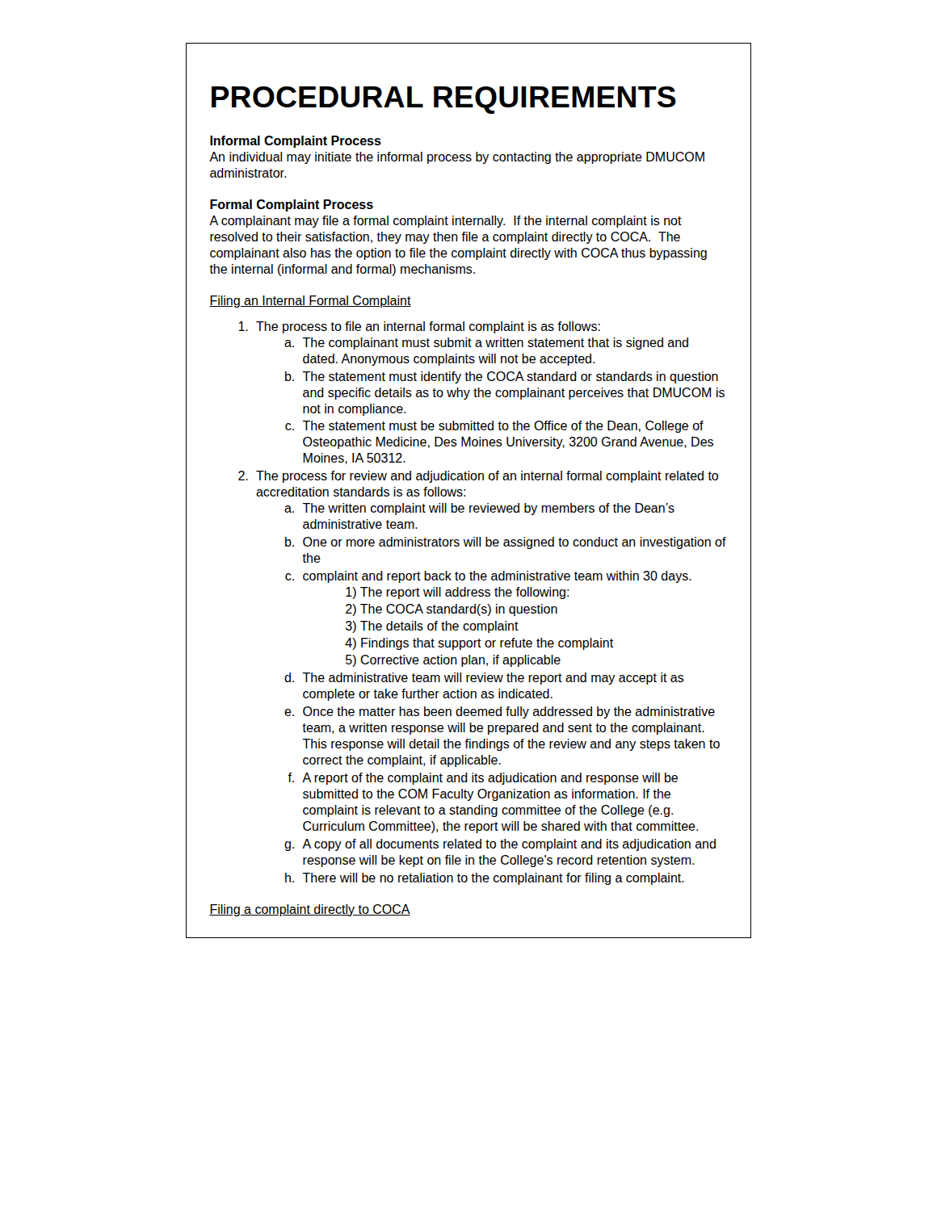PROCEDURAL REQUIREMENTS
Informal Complaint Process
An individual may initiate the informal process by contacting the appropriate DMUCOM administrator.
Formal Complaint Process
A complainant may file a formal complaint internally. If the internal complaint is not resolved to their satisfaction, they may then file a complaint directly to COCA. The complainant also has the option to file the complaint directly with COCA thus bypassing the internal (informal and formal) mechanisms.
Filing an Internal Formal Complaint
The process to file an internal formal complaint is as follows:
The complainant must submit a written statement that is signed and dated. Anonymous complaints will not be accepted.
The statement must identify the COCA standard or standards in question and specific details as to why the complainant perceives that DMUCOM is not in compliance.
The statement must be submitted to the Office of the Dean, College of Osteopathic Medicine, Des Moines University, 3200 Grand Avenue, Des Moines, IA 50312.
The process for review and adjudication of an internal formal complaint related to accreditation standards is as follows:
The written complaint will be reviewed by members of the Dean’s administrative team.
One or more administrators will be assigned to conduct an investigation of the
complaint and report back to the administrative team within 30 days.
The report will address the following:
The COCA standard(s) in question
The details of the complaint
Findings that support or refute the complaint
Corrective action plan, if applicable
The administrative team will review the report and may accept it as complete or take further action as indicated.
Once the matter has been deemed fully addressed by the administrative team, a written response will be prepared and sent to the complainant. This response will detail the findings of the review and any steps taken to correct the complaint, if applicable.
A report of the complaint and its adjudication and response will be submitted to the COM Faculty Organization as information. If the complaint is relevant to a standing committee of the College (e.g. Curriculum Committee), the report will be shared with that committee.
A copy of all documents related to the complaint and its adjudication and response will be kept on file in the College's record retention system.
There will be no retaliation to the complainant for filing a complaint.
Filing a complaint directly to COCA